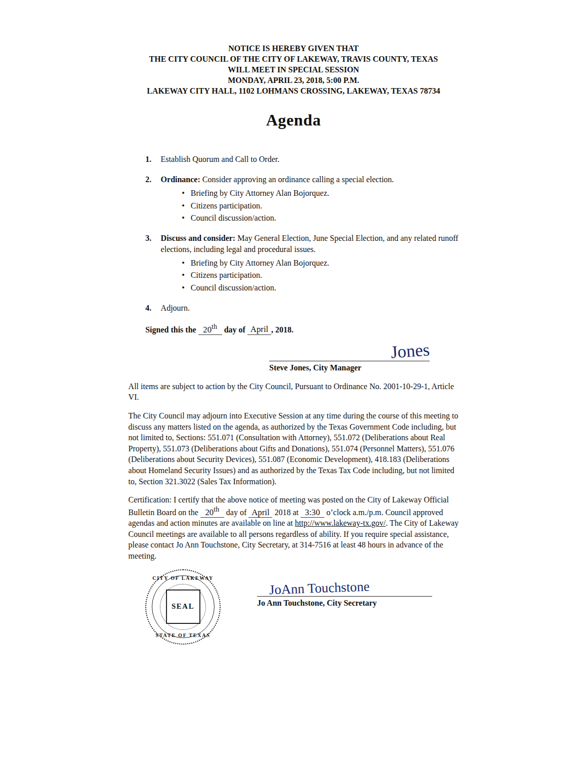Notice is hereby given that The City Council of the City of Lakeway, Travis County, Texas will meet in Special Session Monday, April 23, 2018, 5:00 p.m. Lakeway City Hall, 1102 Lohmans Crossing, Lakeway, Texas 78734
Agenda
Establish Quorum and Call to Order.
Ordinance: Consider approving an ordinance calling a special election.
Briefing by City Attorney Alan Bojorquez.
Citizens participation.
Council discussion/action.
Discuss and consider: May General Election, June Special Election, and any related runoff elections, including legal and procedural issues.
Briefing by City Attorney Alan Bojorquez.
Citizens participation.
Council discussion/action.
Adjourn.
Signed this the 20th day of April, 2018.
Jones
Steve Jones, City Manager
All items are subject to action by the City Council, Pursuant to Ordinance No. 2001-10-29-1, Article VI.
The City Council may adjourn into Executive Session at any time during the course of this meeting to discuss any matters listed on the agenda, as authorized by the Texas Government Code including, but not limited to, Sections: 551.071 (Consultation with Attorney), 551.072 (Deliberations about Real Property), 551.073 (Deliberations about Gifts and Donations), 551.074 (Personnel Matters), 551.076 (Deliberations about Security Devices), 551.087 (Economic Development), 418.183 (Deliberations about Homeland Security Issues) and as authorized by the Texas Tax Code including, but not limited to, Section 321.3022 (Sales Tax Information).
Certification: I certify that the above notice of meeting was posted on the City of Lakeway Official Bulletin Board on the 20th day of April 2018 at 3:30 o’clock a.m./p.m. Council approved agendas and action minutes are available on line at http://www.lakeway-tx.gov/. The City of Lakeway Council meetings are available to all persons regardless of ability. If you require special assistance, please contact Jo Ann Touchstone, City Secretary, at 314-7516 at least 48 hours in advance of the meeting.
City of Lakeway
SEAL
State of Texas
JoAnn Touchstone
Jo Ann Touchstone, City Secretary